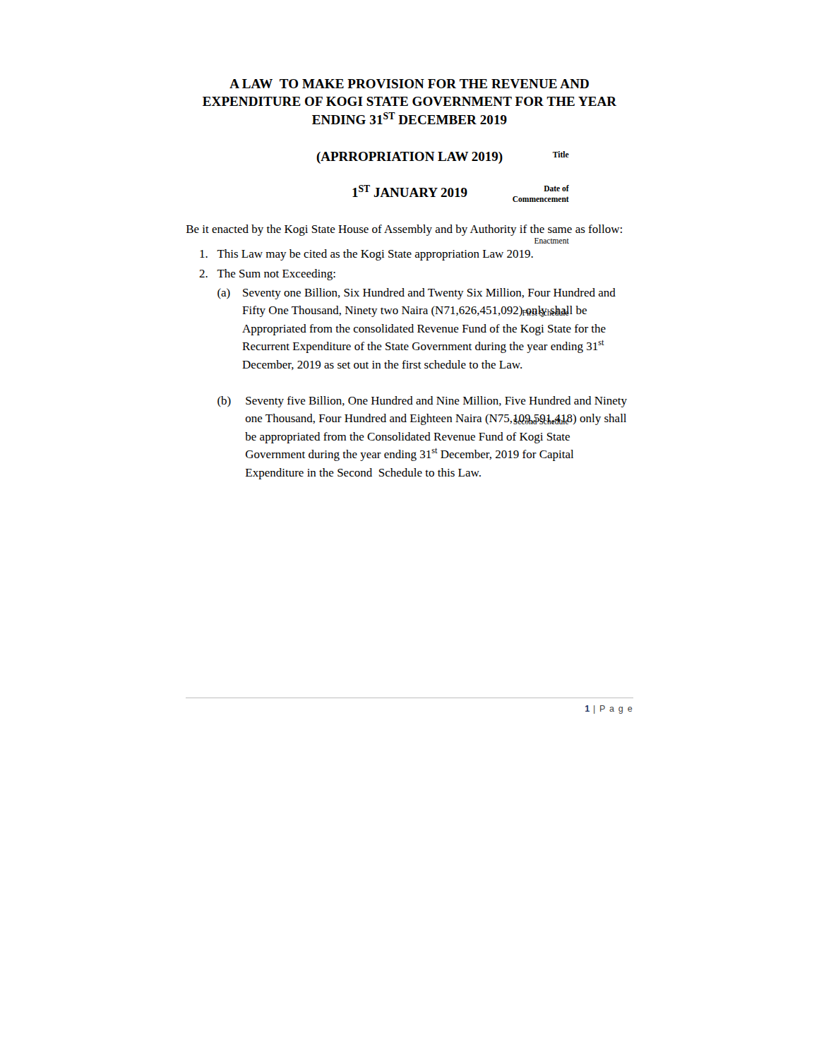A LAW TO MAKE PROVISION FOR THE REVENUE AND EXPENDITURE OF KOGI STATE GOVERNMENT FOR THE YEAR ENDING 31ST DECEMBER 2019
(APRROPRIATION LAW 2019)
Title
1ST JANUARY 2019
Date of
Commencement
Be it enacted by the Kogi State House of Assembly and by Authority if the same as follow:
Enactment
This Law may be cited as the Kogi State appropriation Law 2019.
The Sum not Exceeding:
(a) Seventy one Billion, Six Hundred and Twenty Six Million, Four Hundred and Fifty One Thousand, Ninety two Naira (N71,626,451,092) only shall be Appropriated from the consolidated Revenue Fund of the Kogi State for the Recurrent Expenditure of the State Government during the year ending 31st December, 2019 as set out in the first schedule to the Law.
First Schedule
(b) Seventy five Billion, One Hundred and Nine Million, Five Hundred and Ninety one Thousand, Four Hundred and Eighteen Naira (N75,109,591,418) only shall be appropriated from the Consolidated Revenue Fund of Kogi State Government during the year ending 31st December, 2019 for Capital Expenditure in the Second Schedule to this Law.
Second Schedule
1 | P a g e